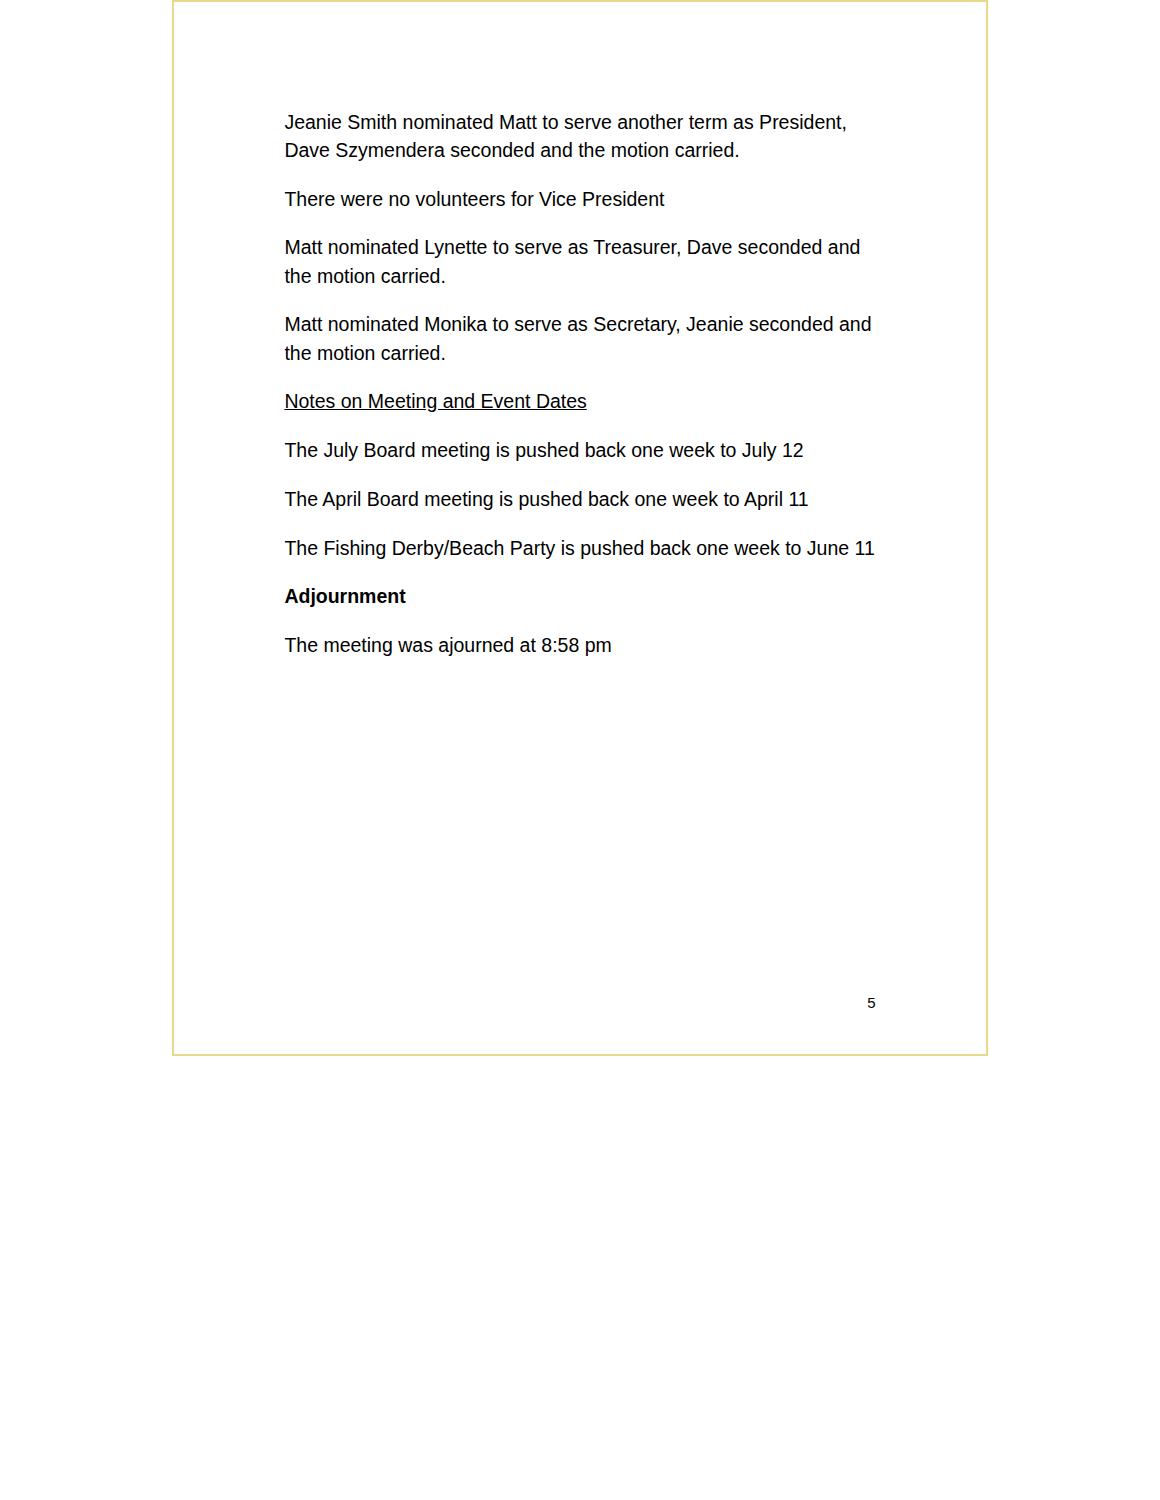Jeanie Smith nominated Matt to serve another term as President, Dave Szymendera seconded and the motion carried.
There were no volunteers for Vice President
Matt nominated Lynette to serve as Treasurer, Dave seconded and the motion carried.
Matt nominated Monika to serve as Secretary, Jeanie seconded and the motion carried.
Notes on Meeting and Event Dates
The July Board meeting is pushed back one week to July 12
The April Board meeting is pushed back one week to April 11
The Fishing Derby/Beach Party is pushed back one week to June 11
Adjournment
The meeting was ajourned at 8:58 pm
5